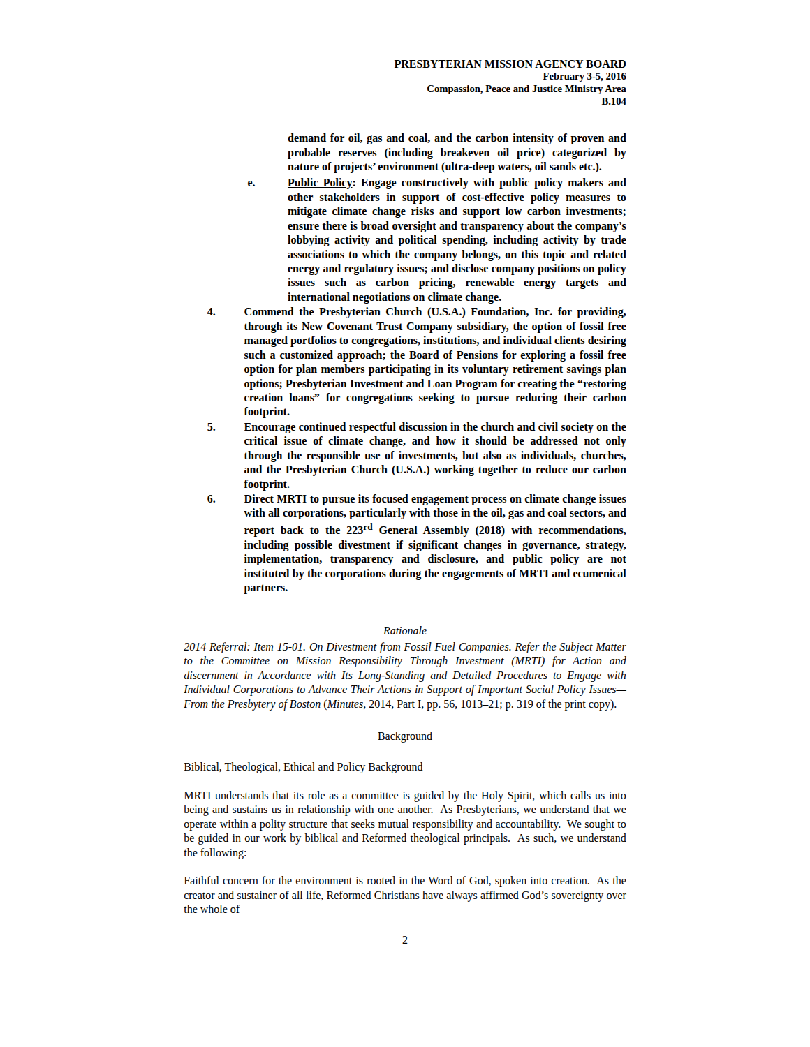PRESBYTERIAN MISSION AGENCY BOARD
February 3-5, 2016
Compassion, Peace and Justice Ministry Area
B.104
demand for oil, gas and coal, and the carbon intensity of proven and probable reserves (including breakeven oil price) categorized by nature of projects’ environment (ultra-deep waters, oil sands etc.).
e.
Public Policy: Engage constructively with public policy makers and other stakeholders in support of cost-effective policy measures to mitigate climate change risks and support low carbon investments; ensure there is broad oversight and transparency about the company’s lobbying activity and political spending, including activity by trade associations to which the company belongs, on this topic and related energy and regulatory issues; and disclose company positions on policy issues such as carbon pricing, renewable energy targets and international negotiations on climate change.
4.
Commend the Presbyterian Church (U.S.A.) Foundation, Inc. for providing, through its New Covenant Trust Company subsidiary, the option of fossil free managed portfolios to congregations, institutions, and individual clients desiring such a customized approach; the Board of Pensions for exploring a fossil free option for plan members participating in its voluntary retirement savings plan options; Presbyterian Investment and Loan Program for creating the “restoring creation loans” for congregations seeking to pursue reducing their carbon footprint.
5.
Encourage continued respectful discussion in the church and civil society on the critical issue of climate change, and how it should be addressed not only through the responsible use of investments, but also as individuals, churches, and the Presbyterian Church (U.S.A.) working together to reduce our carbon footprint.
6.
Direct MRTI to pursue its focused engagement process on climate change issues with all corporations, particularly with those in the oil, gas and coal sectors, and report back to the 223rd General Assembly (2018) with recommendations, including possible divestment if significant changes in governance, strategy, implementation, transparency and disclosure, and public policy are not instituted by the corporations during the engagements of MRTI and ecumenical partners.
Rationale
2014 Referral: Item 15-01. On Divestment from Fossil Fuel Companies. Refer the Subject Matter to the Committee on Mission Responsibility Through Investment (MRTI) for Action and discernment in Accordance with Its Long-Standing and Detailed Procedures to Engage with Individual Corporations to Advance Their Actions in Support of Important Social Policy Issues—From the Presbytery of Boston (Minutes, 2014, Part I, pp. 56, 1013–21; p. 319 of the print copy).
Background
Biblical, Theological, Ethical and Policy Background
MRTI understands that its role as a committee is guided by the Holy Spirit, which calls us into being and sustains us in relationship with one another. As Presbyterians, we understand that we operate within a polity structure that seeks mutual responsibility and accountability. We sought to be guided in our work by biblical and Reformed theological principals. As such, we understand the following:
Faithful concern for the environment is rooted in the Word of God, spoken into creation. As the creator and sustainer of all life, Reformed Christians have always affirmed God’s sovereignty over the whole of
2